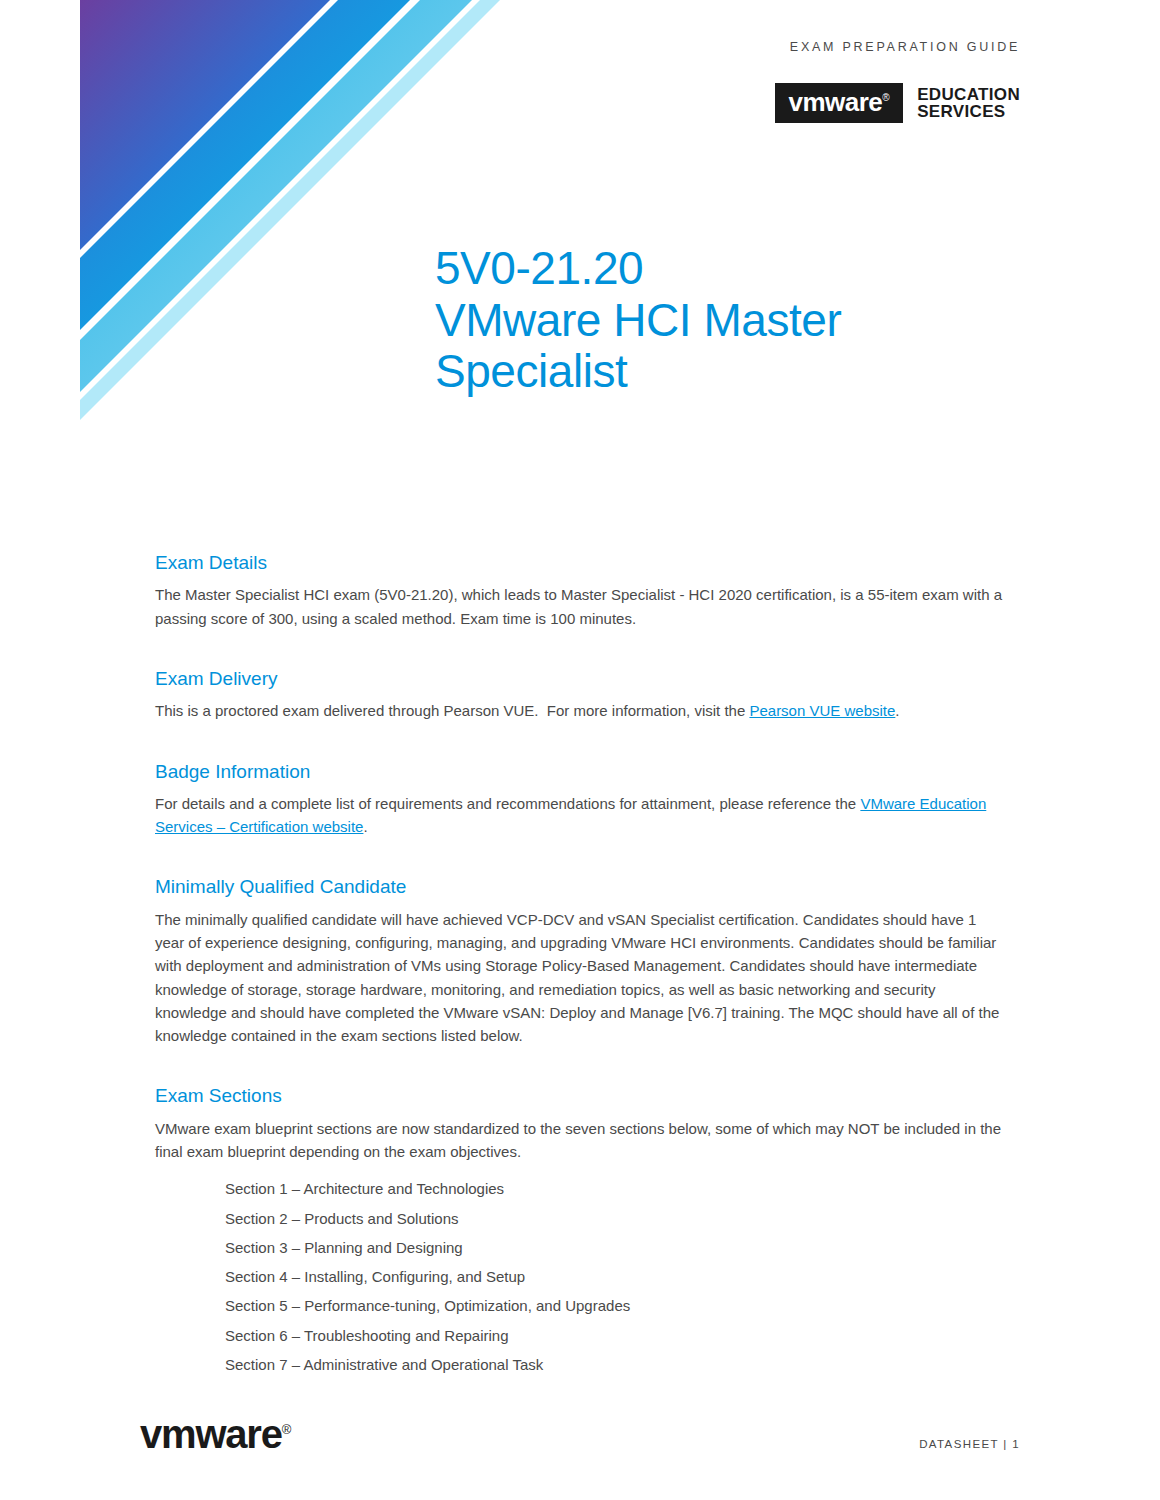Exam Preparation Guide
vmware® EDUCATION
SERVICES
5V0-21.20
VMware HCI Master
Specialist
Exam Details
The Master Specialist HCI exam (5V0-21.20), which leads to Master Specialist - HCI 2020 certification, is a 55-item exam with a passing score of 300, using a scaled method. Exam time is 100 minutes.
Exam Delivery
This is a proctored exam delivered through Pearson VUE. For more information, visit the Pearson VUE website.
Badge Information
For details and a complete list of requirements and recommendations for attainment, please reference the VMware Education Services – Certification website.
Minimally Qualified Candidate
The minimally qualified candidate will have achieved VCP-DCV and vSAN Specialist certification. Candidates should have 1 year of experience designing, configuring, managing, and upgrading VMware HCI environments. Candidates should be familiar with deployment and administration of VMs using Storage Policy-Based Management. Candidates should have intermediate knowledge of storage, storage hardware, monitoring, and remediation topics, as well as basic networking and security knowledge and should have completed the VMware vSAN: Deploy and Manage [V6.7] training. The MQC should have all of the knowledge contained in the exam sections listed below.
Exam Sections
VMware exam blueprint sections are now standardized to the seven sections below, some of which may NOT be included in the final exam blueprint depending on the exam objectives.
Section 1 – Architecture and Technologies
Section 2 – Products and Solutions
Section 3 – Planning and Designing
Section 4 – Installing, Configuring, and Setup
Section 5 – Performance-tuning, Optimization, and Upgrades
Section 6 – Troubleshooting and Repairing
Section 7 – Administrative and Operational Task
vmware®
Datasheet | 1